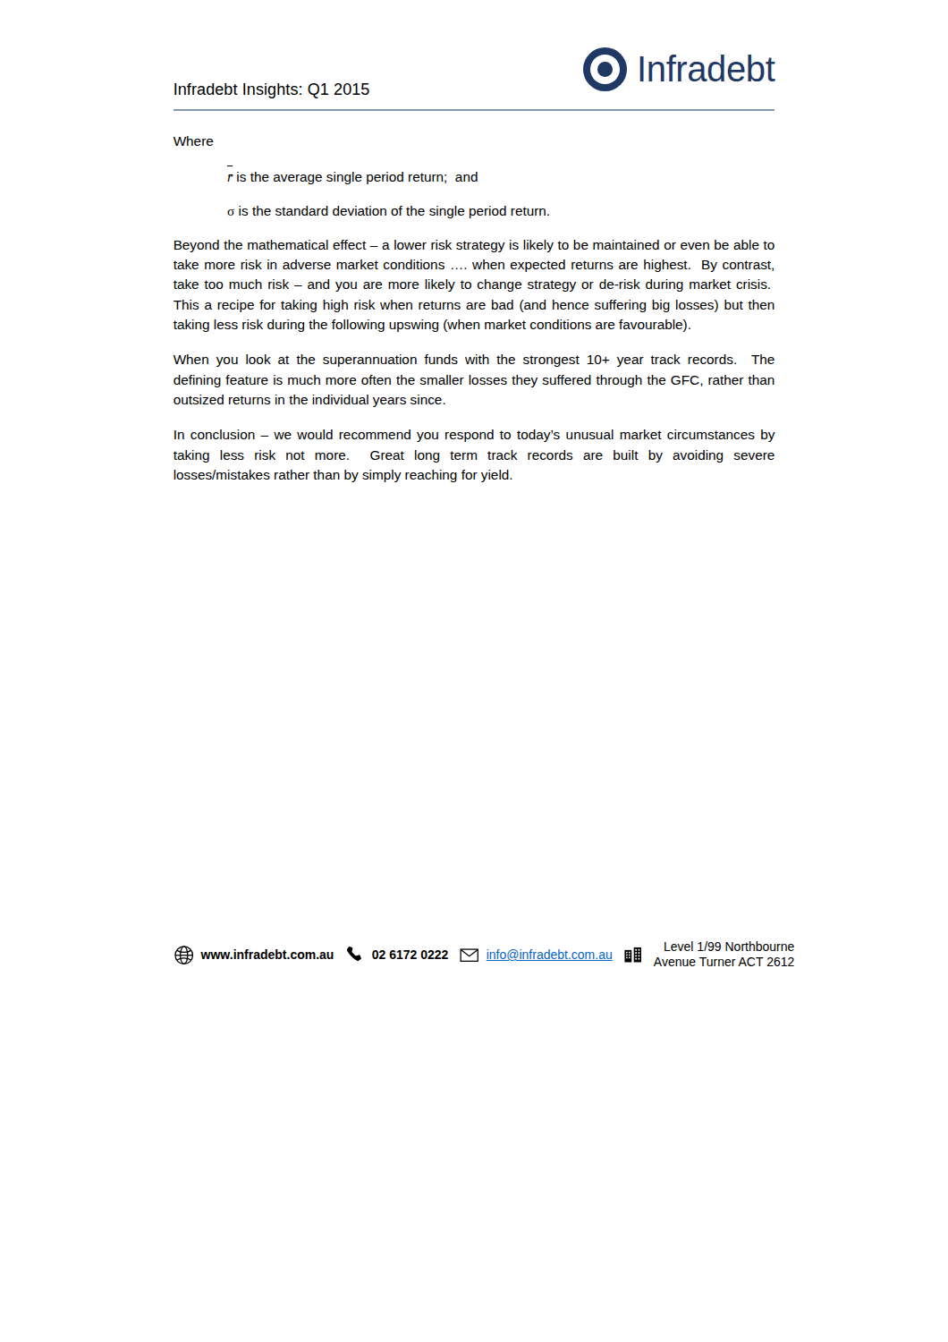Infradebt Insights: Q1 2015
Infradebt
Where
r̄ is the average single period return; and
σ is the standard deviation of the single period return.
Beyond the mathematical effect – a lower risk strategy is likely to be maintained or even be able to take more risk in adverse market conditions …. when expected returns are highest. By contrast, take too much risk – and you are more likely to change strategy or de-risk during market crisis. This a recipe for taking high risk when returns are bad (and hence suffering big losses) but then taking less risk during the following upswing (when market conditions are favourable).
When you look at the superannuation funds with the strongest 10+ year track records. The defining feature is much more often the smaller losses they suffered through the GFC, rather than outsized returns in the individual years since.
In conclusion – we would recommend you respond to today’s unusual market circumstances by taking less risk not more. Great long term track records are built by avoiding severe losses/mistakes rather than by simply reaching for yield.
www.infradebt.com.au
02 6172 0222
info@infradebt.com.au
Level 1/99 Northbourne
Avenue Turner ACT 2612